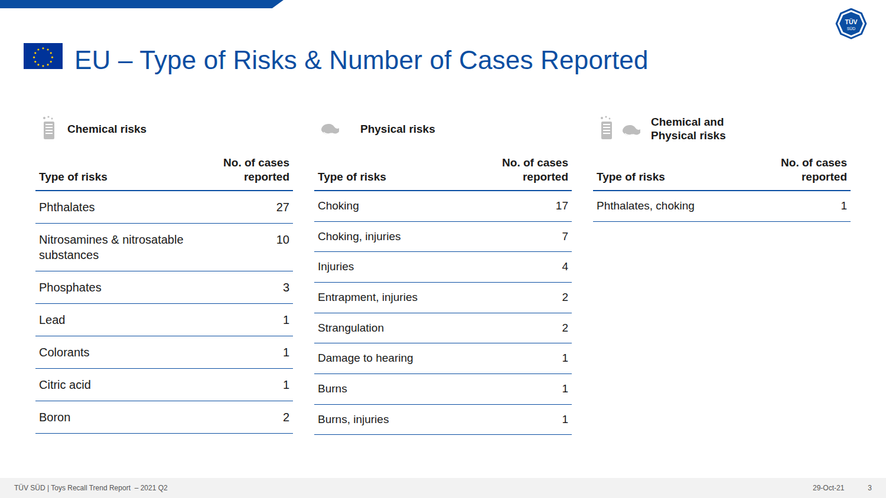TÜV SÜD
EU – Type of Risks & Number of Cases Reported
Chemical risks
| Type of risks | No. of cases reported |
| --- | --- |
| Phthalates | 27 |
| Nitrosamines & nitrosatable substances | 10 |
| Phosphates | 3 |
| Lead | 1 |
| Colorants | 1 |
| Citric acid | 1 |
| Boron | 2 |
Physical risks
| Type of risks | No. of cases reported |
| --- | --- |
| Choking | 17 |
| Choking, injuries | 7 |
| Injuries | 4 |
| Entrapment, injuries | 2 |
| Strangulation | 2 |
| Damage to hearing | 1 |
| Burns | 1 |
| Burns, injuries | 1 |
Chemical and
Physical risks
| Type of risks | No. of cases reported |
| --- | --- |
| Phthalates, choking | 1 |
TÜV SÜD | Toys Recall Trend Report – 2021 Q2
29-Oct-21 3